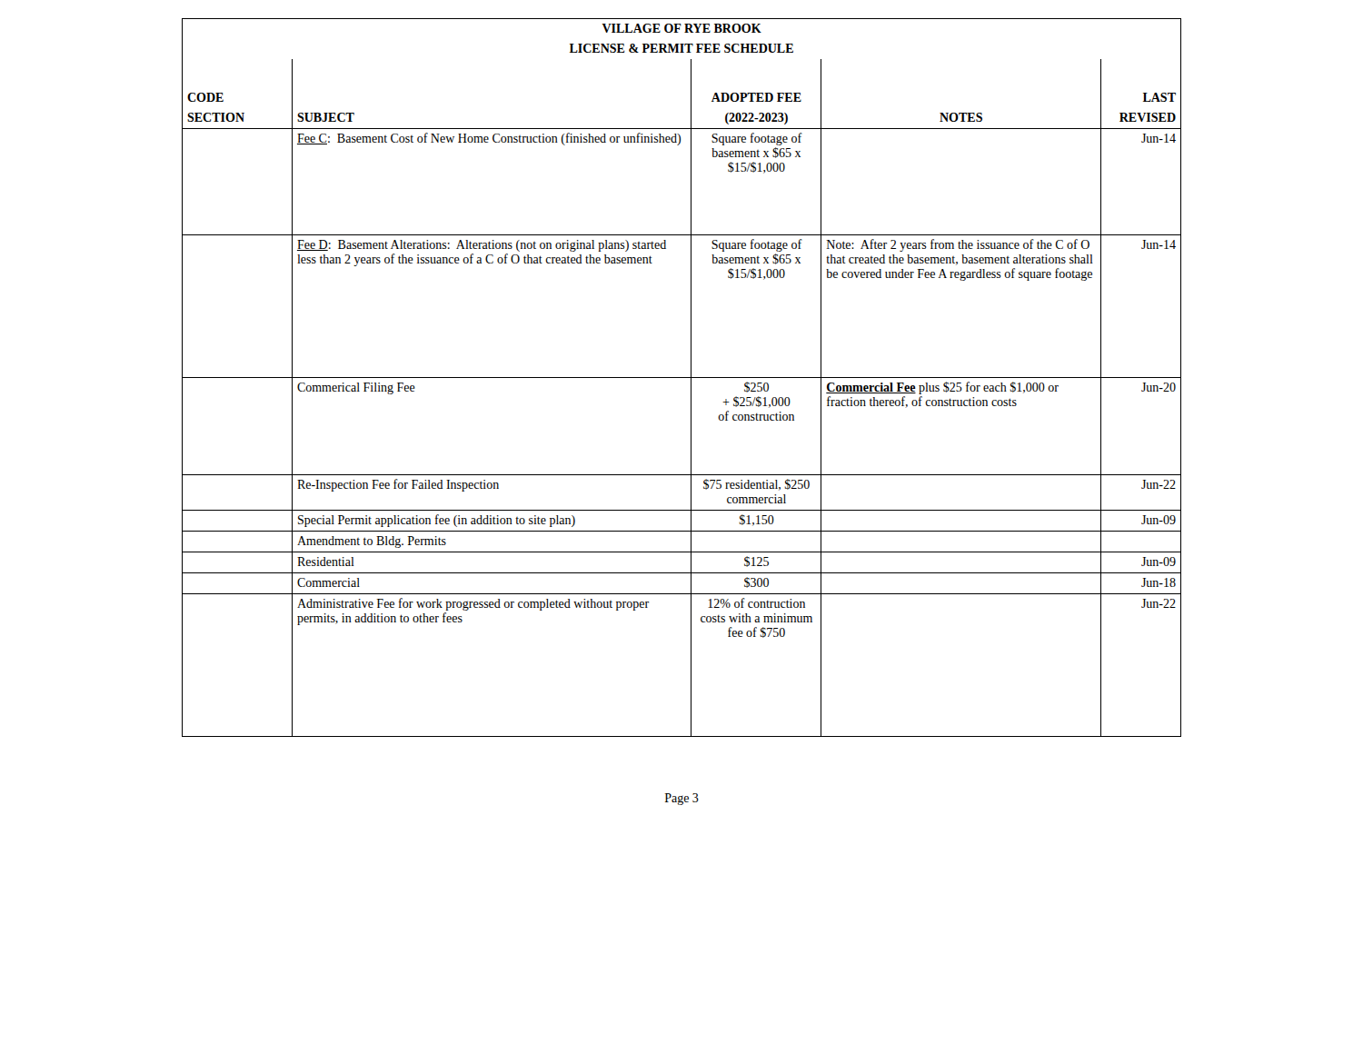| VILLAGE OF RYE BROOK |
| LICENSE & PERMIT FEE SCHEDULE |
| CODE | | ADOPTED FEE | | LAST |
| SECTION | SUBJECT | (2022-2023) | NOTES | REVISED |
| | Fee C : Basement Cost of New Home Construction (finished or unfinished) | Square footage of basement x $65 x $15/$1,000 | | Jun-14 |
| | Fee D : Basement Alterations: Alterations (not on original plans) started less than 2 years of the issuance of a C of O that created the basement | Square footage of basement x $65 x $15/$1,000 | Note: After 2 years from the issuance of the C of O that created the basement, basement alterations shall be covered under Fee A regardless of square footage | Jun-14 |
| | Commerical Filing Fee | $250 + $25/$1,000 of construction | Commercial Fee plus $25 for each $1,000 or fraction thereof, of construction costs | Jun-20 |
| | Re-Inspection Fee for Failed Inspection | $75 residential, $250 commercial | | Jun-22 |
| | Special Permit application fee (in addition to site plan) | $1,150 | | Jun-09 |
| | Amendment to Bldg. Permits | | | |
| | Residential | $125 | | Jun-09 |
| | Commercial | $300 | | Jun-18 |
| | Administrative Fee for work progressed or completed without proper permits, in addition to other fees | 12% of contruction costs with a minimum fee of $750 | | Jun-22 |
Page 3